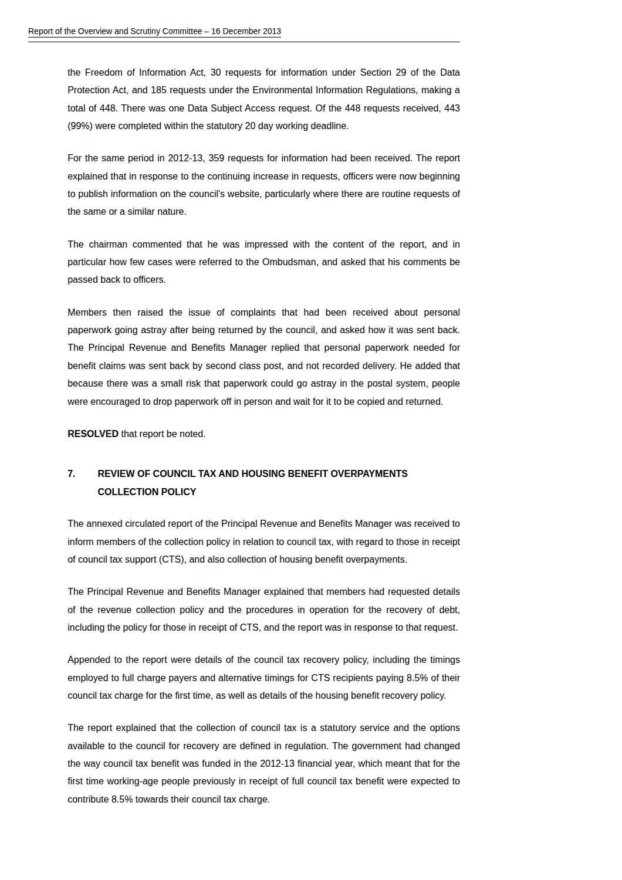Report of the Overview and Scrutiny Committee – 16 December 2013
the Freedom of Information Act, 30 requests for information under Section 29 of the Data Protection Act, and 185 requests under the Environmental Information Regulations, making a total of 448. There was one Data Subject Access request. Of the 448 requests received, 443 (99%) were completed within the statutory 20 day working deadline.
For the same period in 2012-13, 359 requests for information had been received. The report explained that in response to the continuing increase in requests, officers were now beginning to publish information on the council's website, particularly where there are routine requests of the same or a similar nature.
The chairman commented that he was impressed with the content of the report, and in particular how few cases were referred to the Ombudsman, and asked that his comments be passed back to officers.
Members then raised the issue of complaints that had been received about personal paperwork going astray after being returned by the council, and asked how it was sent back. The Principal Revenue and Benefits Manager replied that personal paperwork needed for benefit claims was sent back by second class post, and not recorded delivery. He added that because there was a small risk that paperwork could go astray in the postal system, people were encouraged to drop paperwork off in person and wait for it to be copied and returned.
RESOLVED that report be noted.
7. Review of Council Tax and Housing Benefit Overpayments Collection Policy
The annexed circulated report of the Principal Revenue and Benefits Manager was received to inform members of the collection policy in relation to council tax, with regard to those in receipt of council tax support (CTS), and also collection of housing benefit overpayments.
The Principal Revenue and Benefits Manager explained that members had requested details of the revenue collection policy and the procedures in operation for the recovery of debt, including the policy for those in receipt of CTS, and the report was in response to that request.
Appended to the report were details of the council tax recovery policy, including the timings employed to full charge payers and alternative timings for CTS recipients paying 8.5% of their council tax charge for the first time, as well as details of the housing benefit recovery policy.
The report explained that the collection of council tax is a statutory service and the options available to the council for recovery are defined in regulation. The government had changed the way council tax benefit was funded in the 2012-13 financial year, which meant that for the first time working-age people previously in receipt of full council tax benefit were expected to contribute 8.5% towards their council tax charge.